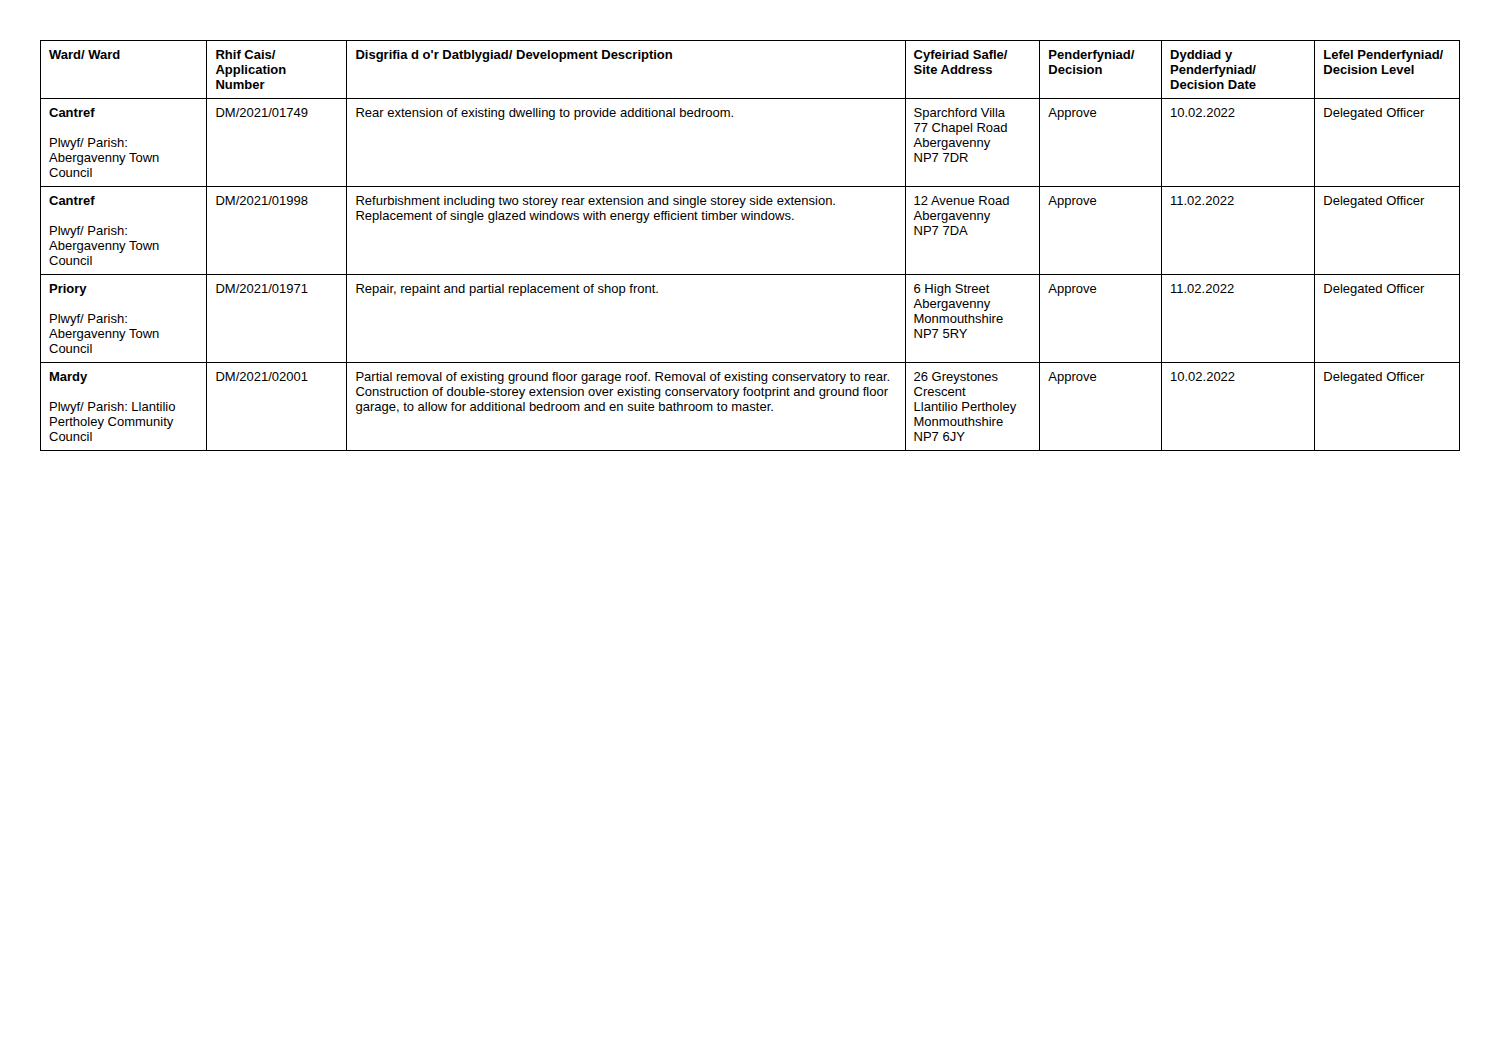| Ward/ Ward | Rhif Cais/ Application Number | Disgrifia d o'r Datblygiad/ Development Description | Cyfeiriad Safle/ Site Address | Penderfyniad/ Decision | Dyddiad y Penderfyniad/ Decision Date | Lefel Penderfyniad/ Decision Level |
| --- | --- | --- | --- | --- | --- | --- |
| Cantref Plwyf/ Parish: Abergavenny Town Council | DM/2021/01749 | Rear extension of existing dwelling to provide additional bedroom. | Sparchford Villa 77 Chapel Road Abergavenny NP7 7DR | Approve | 10.02.2022 | Delegated Officer |
| Cantref Plwyf/ Parish: Abergavenny Town Council | DM/2021/01998 | Refurbishment including two storey rear extension and single storey side extension. Replacement of single glazed windows with energy efficient timber windows. | 12 Avenue Road Abergavenny NP7 7DA | Approve | 11.02.2022 | Delegated Officer |
| Priory Plwyf/ Parish: Abergavenny Town Council | DM/2021/01971 | Repair, repaint and partial replacement of shop front. | 6 High Street Abergavenny Monmouthshire NP7 5RY | Approve | 11.02.2022 | Delegated Officer |
| Mardy Plwyf/ Parish: Llantilio Pertholey Community Council | DM/2021/02001 | Partial removal of existing ground floor garage roof. Removal of existing conservatory to rear. Construction of double-storey extension over existing conservatory footprint and ground floor garage, to allow for additional bedroom and en suite bathroom to master. | 26 Greystones Crescent Llantilio Pertholey Monmouthshire NP7 6JY | Approve | 10.02.2022 | Delegated Officer |